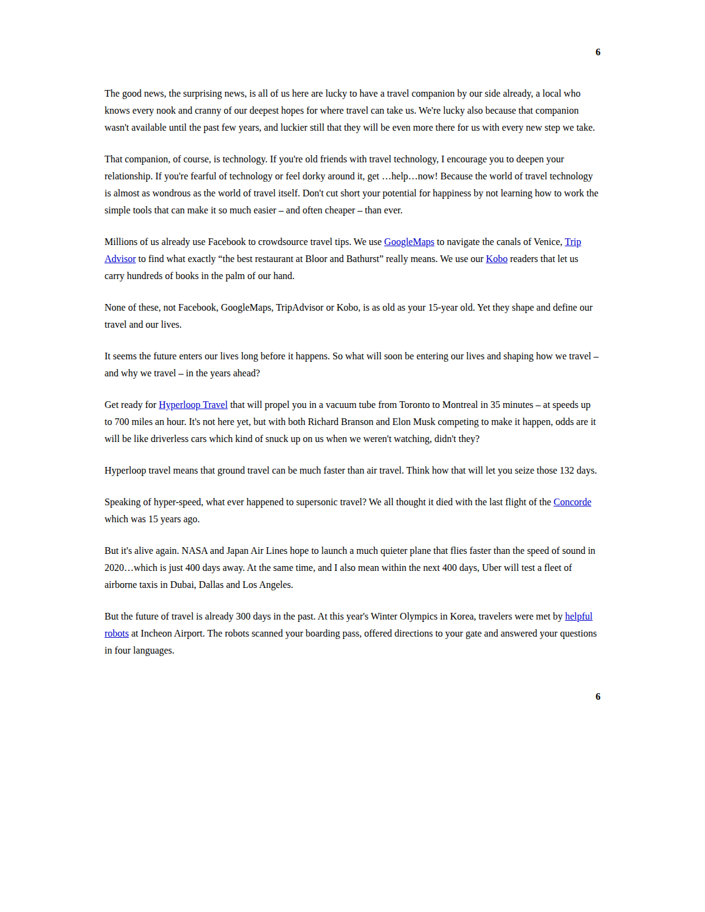6
The good news, the surprising news, is all of us here are lucky to have a travel companion by our side already, a local who knows every nook and cranny of our deepest hopes for where travel can take us. We're lucky also because that companion wasn't available until the past few years, and luckier still that they will be even more there for us with every new step we take.
That companion, of course, is technology. If you're old friends with travel technology, I encourage you to deepen your relationship. If you're fearful of technology or feel dorky around it, get …help…now! Because the world of travel technology is almost as wondrous as the world of travel itself. Don't cut short your potential for happiness by not learning how to work the simple tools that can make it so much easier – and often cheaper – than ever.
Millions of us already use Facebook to crowdsource travel tips. We use GoogleMaps to navigate the canals of Venice, Trip Advisor to find what exactly “the best restaurant at Bloor and Bathurst” really means. We use our Kobo readers that let us carry hundreds of books in the palm of our hand.
None of these, not Facebook, GoogleMaps, TripAdvisor or Kobo, is as old as your 15-year old. Yet they shape and define our travel and our lives.
It seems the future enters our lives long before it happens. So what will soon be entering our lives and shaping how we travel – and why we travel – in the years ahead?
Get ready for Hyperloop Travel that will propel you in a vacuum tube from Toronto to Montreal in 35 minutes – at speeds up to 700 miles an hour. It's not here yet, but with both Richard Branson and Elon Musk competing to make it happen, odds are it will be like driverless cars which kind of snuck up on us when we weren't watching, didn't they?
Hyperloop travel means that ground travel can be much faster than air travel. Think how that will let you seize those 132 days.
Speaking of hyper-speed, what ever happened to supersonic travel? We all thought it died with the last flight of the Concorde which was 15 years ago.
But it's alive again. NASA and Japan Air Lines hope to launch a much quieter plane that flies faster than the speed of sound in 2020…which is just 400 days away. At the same time, and I also mean within the next 400 days, Uber will test a fleet of airborne taxis in Dubai, Dallas and Los Angeles.
But the future of travel is already 300 days in the past. At this year's Winter Olympics in Korea, travelers were met by helpful robots at Incheon Airport. The robots scanned your boarding pass, offered directions to your gate and answered your questions in four languages.
6